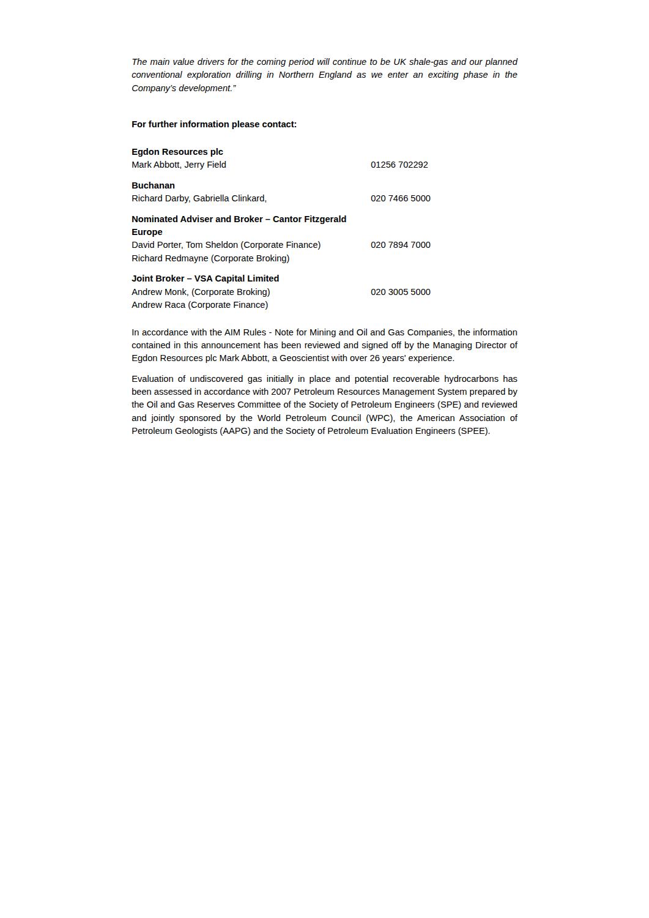The main value drivers for the coming period will continue to be UK shale-gas and our planned conventional exploration drilling in Northern England as we enter an exciting phase in the Company’s development.”
For further information please contact:
| Egdon Resources plc | |
| Mark Abbott, Jerry Field | 01256 702292 |
| Buchanan | |
| Richard Darby, Gabriella Clinkard, | 020 7466 5000 |
| Nominated Adviser and Broker – Cantor Fitzgerald Europe | |
| David Porter, Tom Sheldon (Corporate Finance) | 020 7894 7000 |
| Richard Redmayne (Corporate Broking) | |
| Joint Broker – VSA Capital Limited | |
| Andrew Monk, (Corporate Broking) | 020 3005 5000 |
| Andrew Raca (Corporate Finance) | |
In accordance with the AIM Rules - Note for Mining and Oil and Gas Companies, the information contained in this announcement has been reviewed and signed off by the Managing Director of Egdon Resources plc Mark Abbott, a Geoscientist with over 26 years' experience.
Evaluation of undiscovered gas initially in place and potential recoverable hydrocarbons has been assessed in accordance with 2007 Petroleum Resources Management System prepared by the Oil and Gas Reserves Committee of the Society of Petroleum Engineers (SPE) and reviewed and jointly sponsored by the World Petroleum Council (WPC), the American Association of Petroleum Geologists (AAPG) and the Society of Petroleum Evaluation Engineers (SPEE).